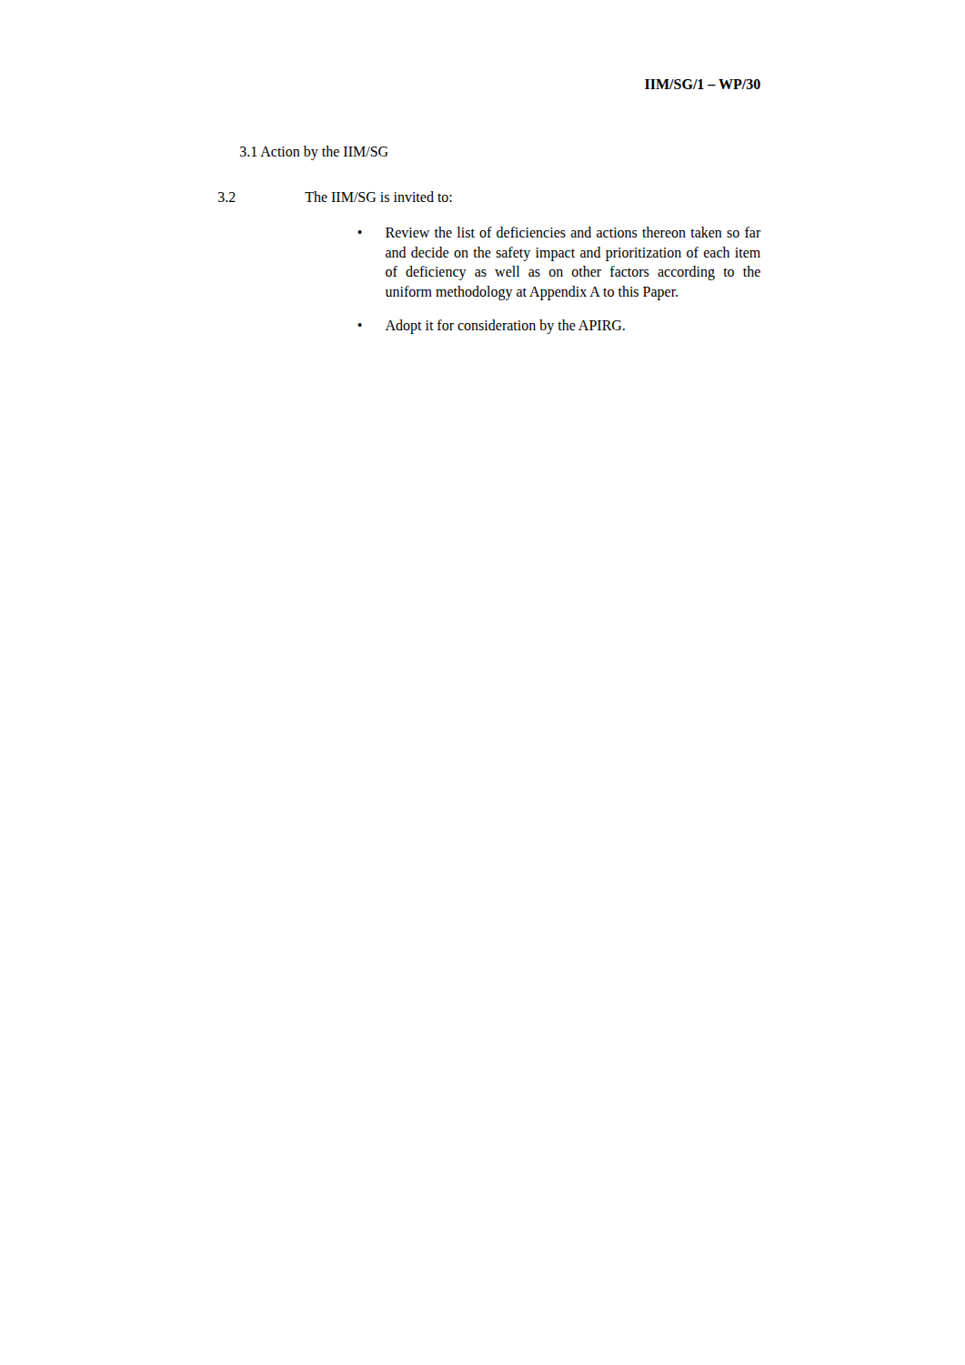IIM/SG/1 – WP/30
3.1 Action by the IIM/SG
3.2
The IIM/SG is invited to:
Review the list of deficiencies and actions thereon taken so far and decide on the safety impact and prioritization of each item of deficiency as well as on other factors according to the uniform methodology at Appendix A to this Paper.
Adopt it for consideration by the APIRG.